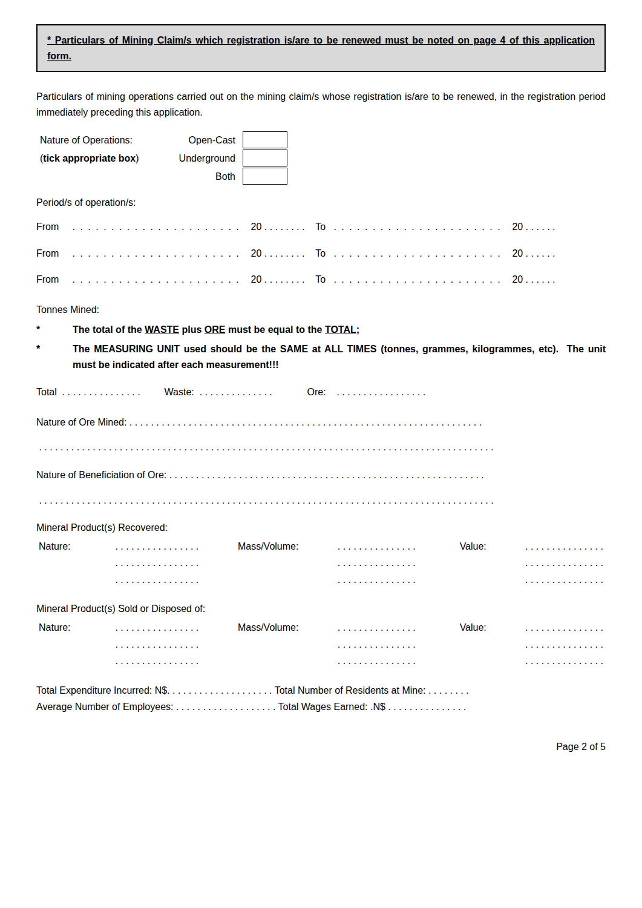* Particulars of Mining Claim/s which registration is/are to be renewed must be noted on page 4 of this application form.
Particulars of mining operations carried out on the mining claim/s whose registration is/are to be renewed, in the registration period immediately preceding this application.
| Nature of Operations: | Open-Cast | |
| ( tick appropriate box ) | Underground | |
| | Both | |
Period/s of operation/s:
From . . . . . . . . . . . . . . . . . . . . . . 20 . . . . . . . . To . . . . . . . . . . . . . . . . . . . . . . 20 . . . . . .
From . . . . . . . . . . . . . . . . . . . . . . 20 . . . . . . . . To . . . . . . . . . . . . . . . . . . . . . . 20 . . . . . .
From . . . . . . . . . . . . . . . . . . . . . . 20 . . . . . . . . To . . . . . . . . . . . . . . . . . . . . . . 20 . . . . . .
Tonnes Mined:
*
The total of the WASTE plus ORE must be equal to the TOTAL;
*
The MEASURING UNIT used should be the SAME at ALL TIMES (tonnes, grammes, kilogrammes, etc). The unit must be indicated after each measurement!!!
Total . . . . . . . . . . . . . . . Waste: . . . . . . . . . . . . . . Ore: . . . . . . . . . . . . . . . . .
Nature of Ore Mined: . . . . . . . . . . . . . . . . . . . . . . . . . . . . . . . . . . . . . . . . . . . . . . . . . . . . . . . . . . . . . . . . . .
. . . . . . . . . . . . . . . . . . . . . . . . . . . . . . . . . . . . . . . . . . . . . . . . . . . . . . . . . . . . . . . . . . . . . . . . . . . . . . . . . . . . .
Nature of Beneficiation of Ore: . . . . . . . . . . . . . . . . . . . . . . . . . . . . . . . . . . . . . . . . . . . . . . . . . . . . . . . . . . .
. . . . . . . . . . . . . . . . . . . . . . . . . . . . . . . . . . . . . . . . . . . . . . . . . . . . . . . . . . . . . . . . . . . . . . . . . . . . . . . . . . . . .
Mineral Product(s) Recovered:
| Nature: | . . . . . . . . . . . . . . . . | Mass/Volume: | . . . . . . . . . . . . . . . | Value: | . . . . . . . . . . . . . . . |
| | . . . . . . . . . . . . . . . . | | . . . . . . . . . . . . . . . | | . . . . . . . . . . . . . . . |
| | . . . . . . . . . . . . . . . . | | . . . . . . . . . . . . . . . | | . . . . . . . . . . . . . . . |
Mineral Product(s) Sold or Disposed of:
| Nature: | . . . . . . . . . . . . . . . . | Mass/Volume: | . . . . . . . . . . . . . . . | Value: | . . . . . . . . . . . . . . . |
| | . . . . . . . . . . . . . . . . | | . . . . . . . . . . . . . . . | | . . . . . . . . . . . . . . . |
| | . . . . . . . . . . . . . . . . | | . . . . . . . . . . . . . . . | | . . . . . . . . . . . . . . . |
Total Expenditure Incurred: N$. . . . . . . . . . . . . . . . . . . . Total Number of Residents at Mine: . . . . . . . .
Average Number of Employees: . . . . . . . . . . . . . . . . . . . Total Wages Earned: .N$ . . . . . . . . . . . . . . .
Page 2 of 5